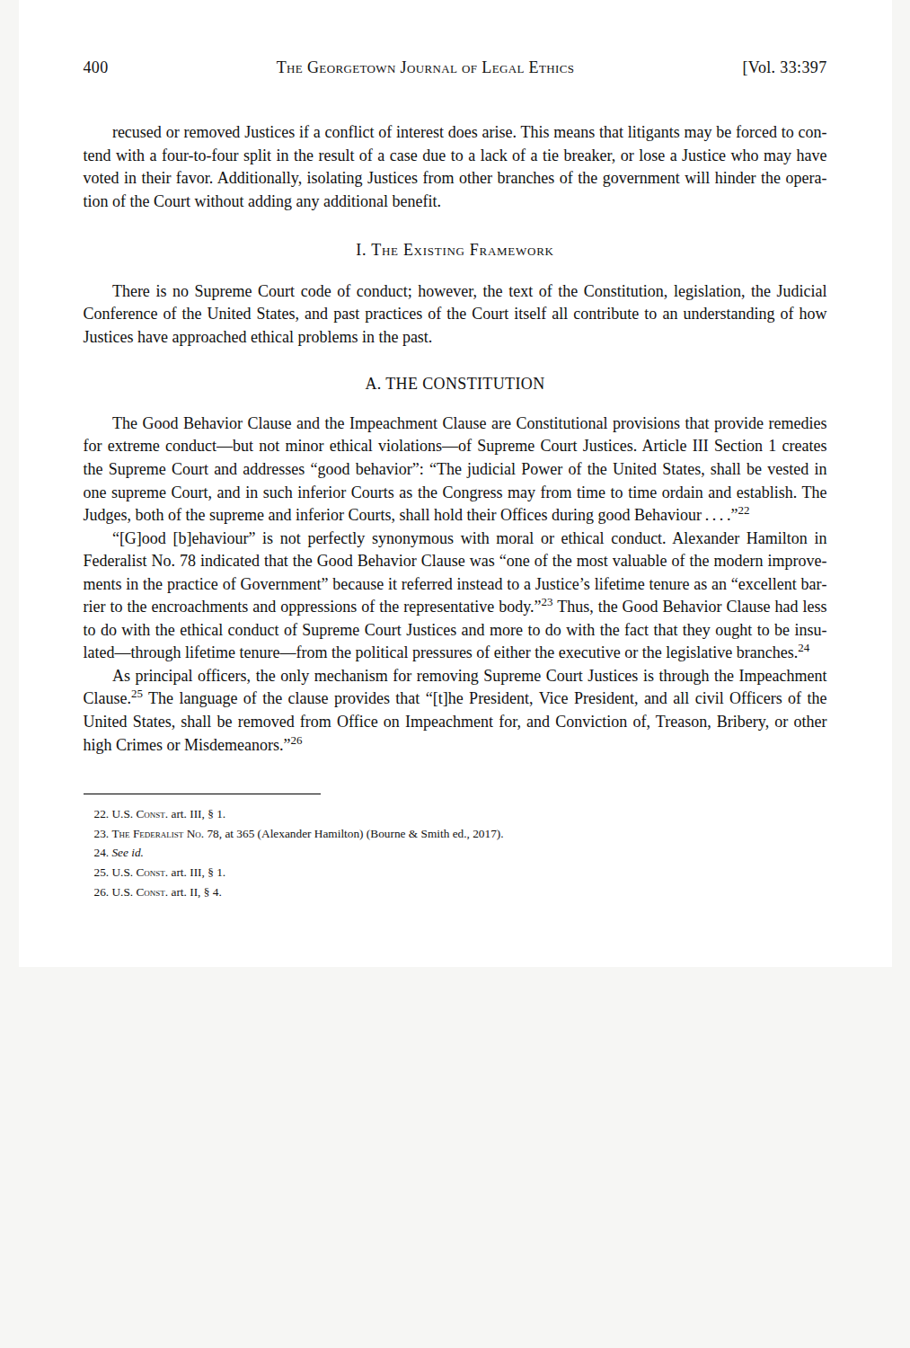400 The Georgetown Journal of Legal Ethics [Vol. 33:397
recused or removed Justices if a conflict of interest does arise. This means that litigants may be forced to contend with a four-to-four split in the result of a case due to a lack of a tie breaker, or lose a Justice who may have voted in their favor. Additionally, isolating Justices from other branches of the government will hinder the operation of the Court without adding any additional benefit.
I. The Existing Framework
There is no Supreme Court code of conduct; however, the text of the Constitution, legislation, the Judicial Conference of the United States, and past practices of the Court itself all contribute to an understanding of how Justices have approached ethical problems in the past.
A. THE CONSTITUTION
The Good Behavior Clause and the Impeachment Clause are Constitutional provisions that provide remedies for extreme conduct—but not minor ethical violations—of Supreme Court Justices. Article III Section 1 creates the Supreme Court and addresses “good behavior”: “The judicial Power of the United States, shall be vested in one supreme Court, and in such inferior Courts as the Congress may from time to time ordain and establish. The Judges, both of the supreme and inferior Courts, shall hold their Offices during good Behaviour . . . .”22
“[G]ood [b]ehaviour” is not perfectly synonymous with moral or ethical conduct. Alexander Hamilton in Federalist No. 78 indicated that the Good Behavior Clause was “one of the most valuable of the modern improvements in the practice of Government” because it referred instead to a Justice’s lifetime tenure as an “excellent barrier to the encroachments and oppressions of the representative body.”23 Thus, the Good Behavior Clause had less to do with the ethical conduct of Supreme Court Justices and more to do with the fact that they ought to be insulated—through lifetime tenure—from the political pressures of either the executive or the legislative branches.24
As principal officers, the only mechanism for removing Supreme Court Justices is through the Impeachment Clause.25 The language of the clause provides that “[t]he President, Vice President, and all civil Officers of the United States, shall be removed from Office on Impeachment for, and Conviction of, Treason, Bribery, or other high Crimes or Misdemeanors.”26
U.S. Const. art. III, § 1.
The Federalist No. 78, at 365 (Alexander Hamilton) (Bourne & Smith ed., 2017).
See id.
U.S. Const. art. III, § 1.
U.S. Const. art. II, § 4.